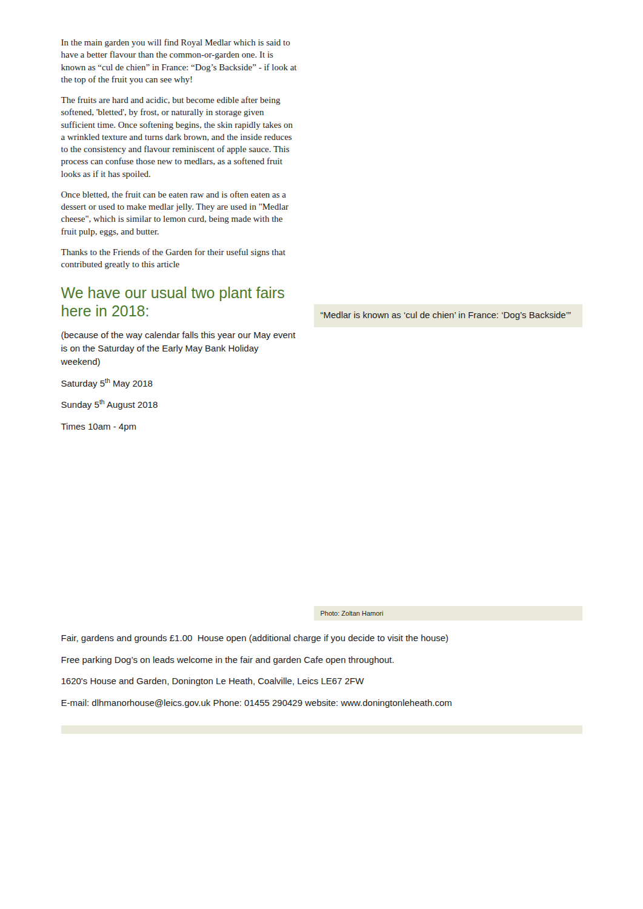In the main garden you will find Royal Medlar which is said to have a better flavour than the common-or-garden one. It is known as “cul de chien” in France: “Dog’s Backside” - if look at the top of the fruit you can see why!
The fruits are hard and acidic, but become edible after being softened, 'bletted', by frost, or naturally in storage given sufficient time. Once softening begins, the skin rapidly takes on a wrinkled texture and turns dark brown, and the inside reduces to the consistency and flavour reminiscent of apple sauce. This process can confuse those new to medlars, as a softened fruit looks as if it has spoiled.
Once bletted, the fruit can be eaten raw and is often eaten as a dessert or used to make medlar jelly. They are used in "Medlar cheese", which is similar to lemon curd, being made with the fruit pulp, eggs, and butter.
Thanks to the Friends of the Garden for their useful signs that contributed greatly to this article
We have our usual two plant fairs here in 2018:
(because of the way calendar falls this year our May event is on the Saturday of the Early May Bank Holiday weekend)
Saturday 5th May 2018
Sunday 5th August 2018
Times 10am - 4pm
“Medlar is known as ‘cul de chien’ in France: ‘Dog’s Backside’”
Photo: Zoltan Hamori
Fair, gardens and grounds £1.00 House open (additional charge if you decide to visit the house)
Free parking Dog’s on leads welcome in the fair and garden Cafe open throughout.
1620's House and Garden, Donington Le Heath, Coalville, Leics LE67 2FW
E-mail: dlhmanorhouse@leics.gov.uk Phone: 01455 290429 website: www.doningtonleheath.com